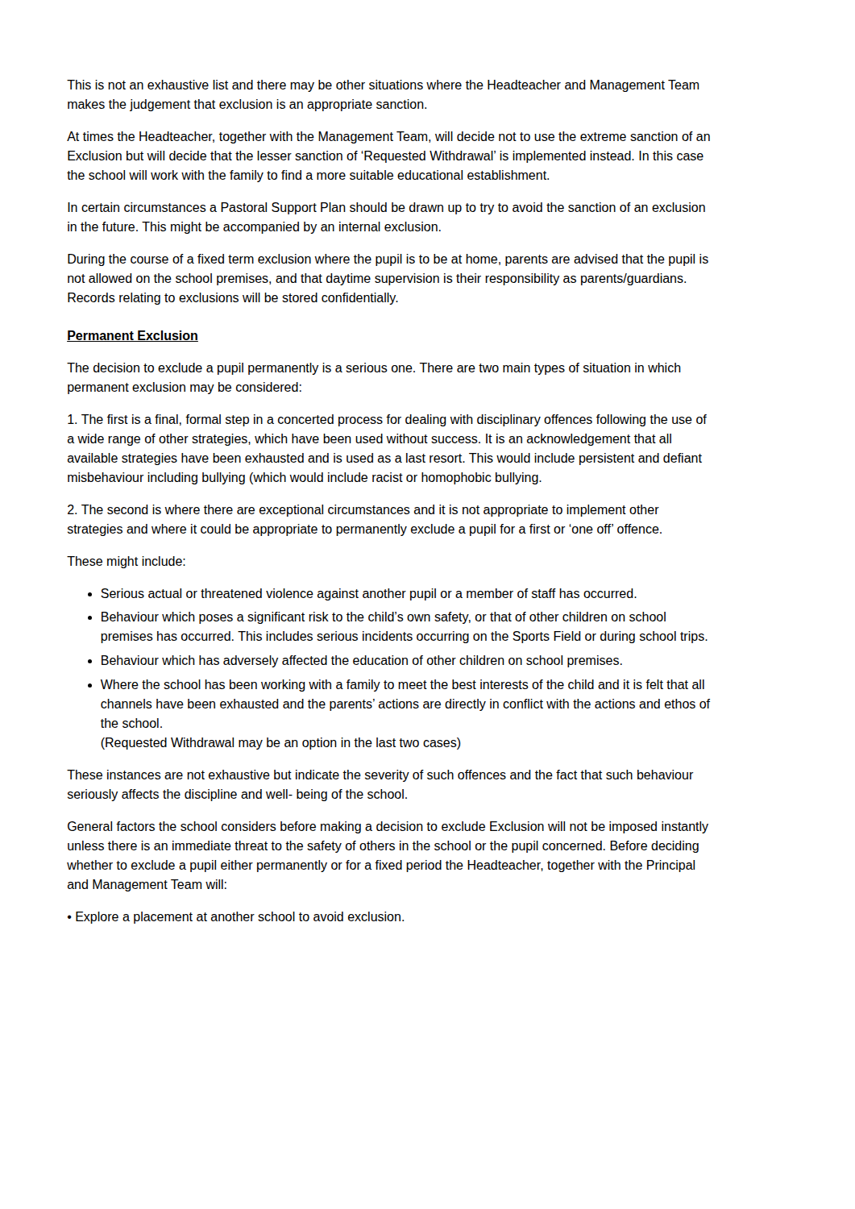This is not an exhaustive list and there may be other situations where the Headteacher and Management Team makes the judgement that exclusion is an appropriate sanction.
At times the Headteacher, together with the Management Team, will decide not to use the extreme sanction of an Exclusion but will decide that the lesser sanction of ‘Requested Withdrawal’ is implemented instead. In this case the school will work with the family to find a more suitable educational establishment.
In certain circumstances a Pastoral Support Plan should be drawn up to try to avoid the sanction of an exclusion in the future. This might be accompanied by an internal exclusion.
During the course of a fixed term exclusion where the pupil is to be at home, parents are advised that the pupil is not allowed on the school premises, and that daytime supervision is their responsibility as parents/guardians. Records relating to exclusions will be stored confidentially.
Permanent Exclusion
The decision to exclude a pupil permanently is a serious one. There are two main types of situation in which permanent exclusion may be considered:
1. The first is a final, formal step in a concerted process for dealing with disciplinary offences following the use of a wide range of other strategies, which have been used without success. It is an acknowledgement that all available strategies have been exhausted and is used as a last resort. This would include persistent and defiant misbehaviour including bullying (which would include racist or homophobic bullying.
2. The second is where there are exceptional circumstances and it is not appropriate to implement other strategies and where it could be appropriate to permanently exclude a pupil for a first or ‘one off’ offence.
These might include:
Serious actual or threatened violence against another pupil or a member of staff has occurred.
Behaviour which poses a significant risk to the child’s own safety, or that of other children on school premises has occurred. This includes serious incidents occurring on the Sports Field or during school trips.
Behaviour which has adversely affected the education of other children on school premises.
Where the school has been working with a family to meet the best interests of the child and it is felt that all channels have been exhausted and the parents’ actions are directly in conflict with the actions and ethos of the school.
(Requested Withdrawal may be an option in the last two cases)
These instances are not exhaustive but indicate the severity of such offences and the fact that such behaviour seriously affects the discipline and well- being of the school.
General factors the school considers before making a decision to exclude Exclusion will not be imposed instantly unless there is an immediate threat to the safety of others in the school or the pupil concerned. Before deciding whether to exclude a pupil either permanently or for a fixed period the Headteacher, together with the Principal and Management Team will:
• Explore a placement at another school to avoid exclusion.